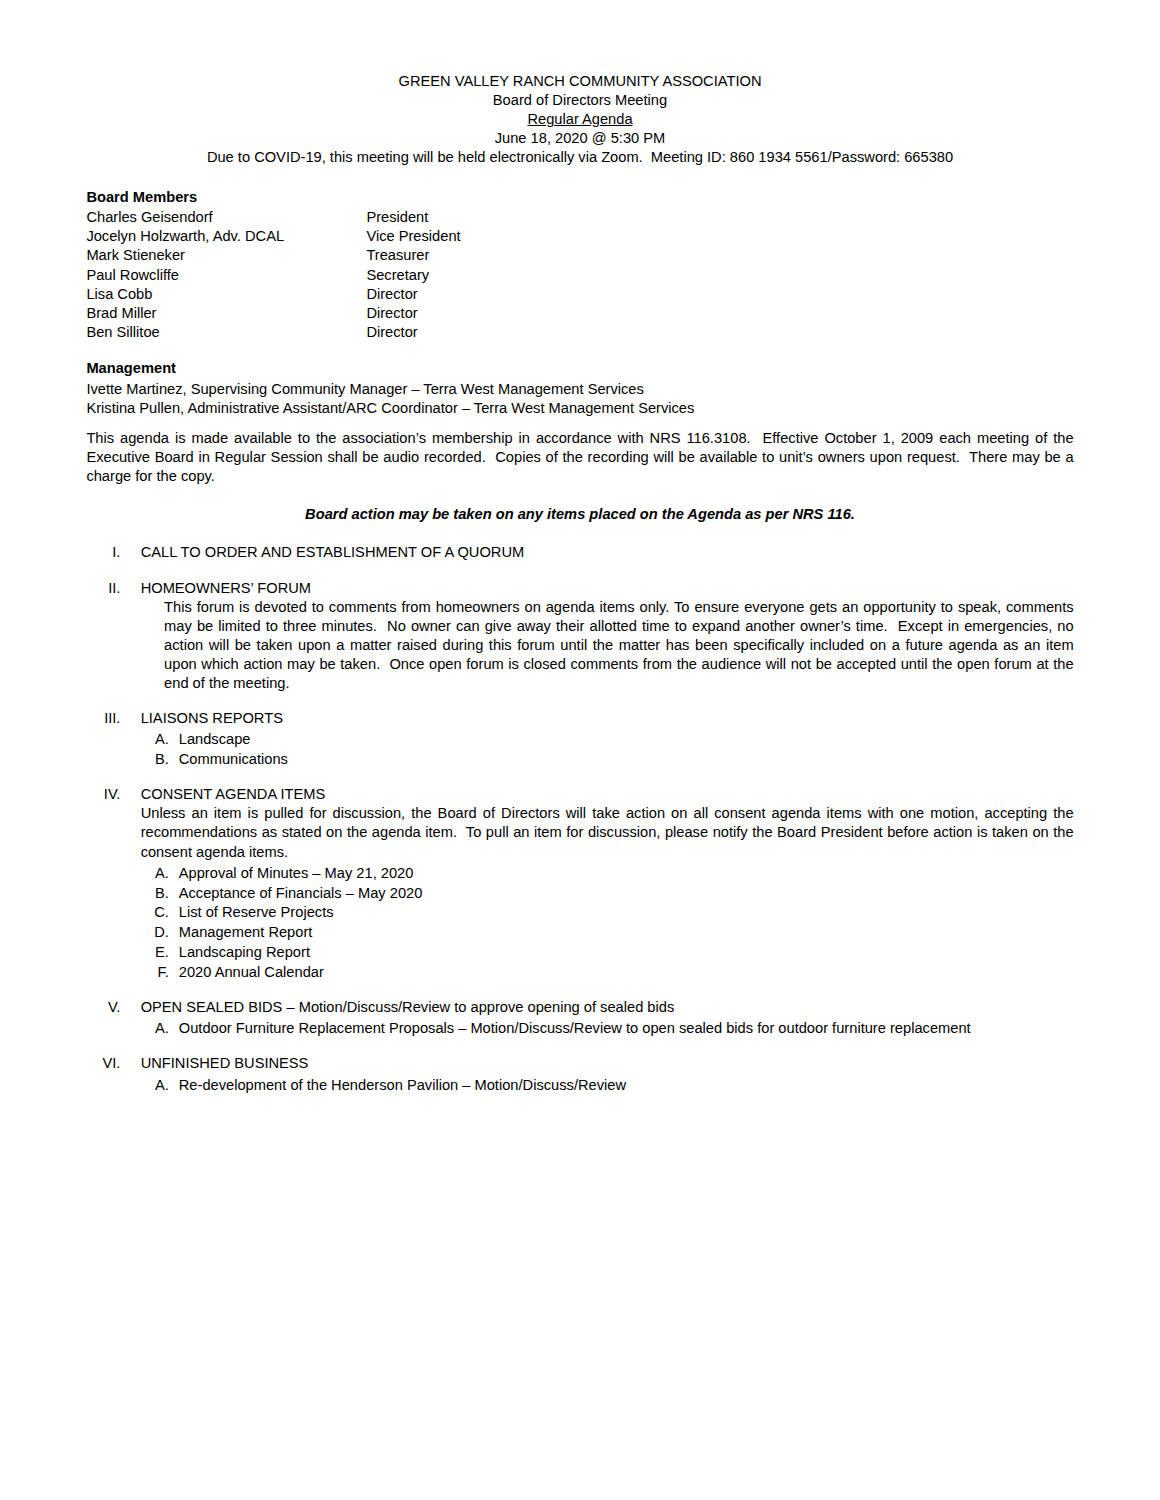GREEN VALLEY RANCH COMMUNITY ASSOCIATION Board of Directors Meeting Regular Agenda June 18, 2020 @ 5:30 PM Due to COVID-19, this meeting will be held electronically via Zoom. Meeting ID: 860 1934 5561/Password: 665380
Board Members
| Charles Geisendorf | President |
| Jocelyn Holzwarth, Adv. DCAL | Vice President |
| Mark Stieneker | Treasurer |
| Paul Rowcliffe | Secretary |
| Lisa Cobb | Director |
| Brad Miller | Director |
| Ben Sillitoe | Director |
Management
Ivette Martinez, Supervising Community Manager – Terra West Management Services
Kristina Pullen, Administrative Assistant/ARC Coordinator – Terra West Management Services
This agenda is made available to the association’s membership in accordance with NRS 116.3108. Effective October 1, 2009 each meeting of the Executive Board in Regular Session shall be audio recorded. Copies of the recording will be available to unit’s owners upon request. There may be a charge for the copy.
Board action may be taken on any items placed on the Agenda as per NRS 116.
CALL TO ORDER AND ESTABLISHMENT OF A QUORUM
HOMEOWNERS’ FORUM
This forum is devoted to comments from homeowners on agenda items only. To ensure everyone gets an opportunity to speak, comments may be limited to three minutes. No owner can give away their allotted time to expand another owner’s time. Except in emergencies, no action will be taken upon a matter raised during this forum until the matter has been specifically included on a future agenda as an item upon which action may be taken. Once open forum is closed comments from the audience will not be accepted until the open forum at the end of the meeting.
LIAISONS REPORTS
Landscape
Communications
CONSENT AGENDA ITEMS
Unless an item is pulled for discussion, the Board of Directors will take action on all consent agenda items with one motion, accepting the recommendations as stated on the agenda item. To pull an item for discussion, please notify the Board President before action is taken on the consent agenda items.
Approval of Minutes – May 21, 2020
Acceptance of Financials – May 2020
List of Reserve Projects
Management Report
Landscaping Report
2020 Annual Calendar
OPEN SEALED BIDS – Motion/Discuss/Review to approve opening of sealed bids
Outdoor Furniture Replacement Proposals – Motion/Discuss/Review to open sealed bids for outdoor furniture replacement
UNFINISHED BUSINESS
Re-development of the Henderson Pavilion – Motion/Discuss/Review